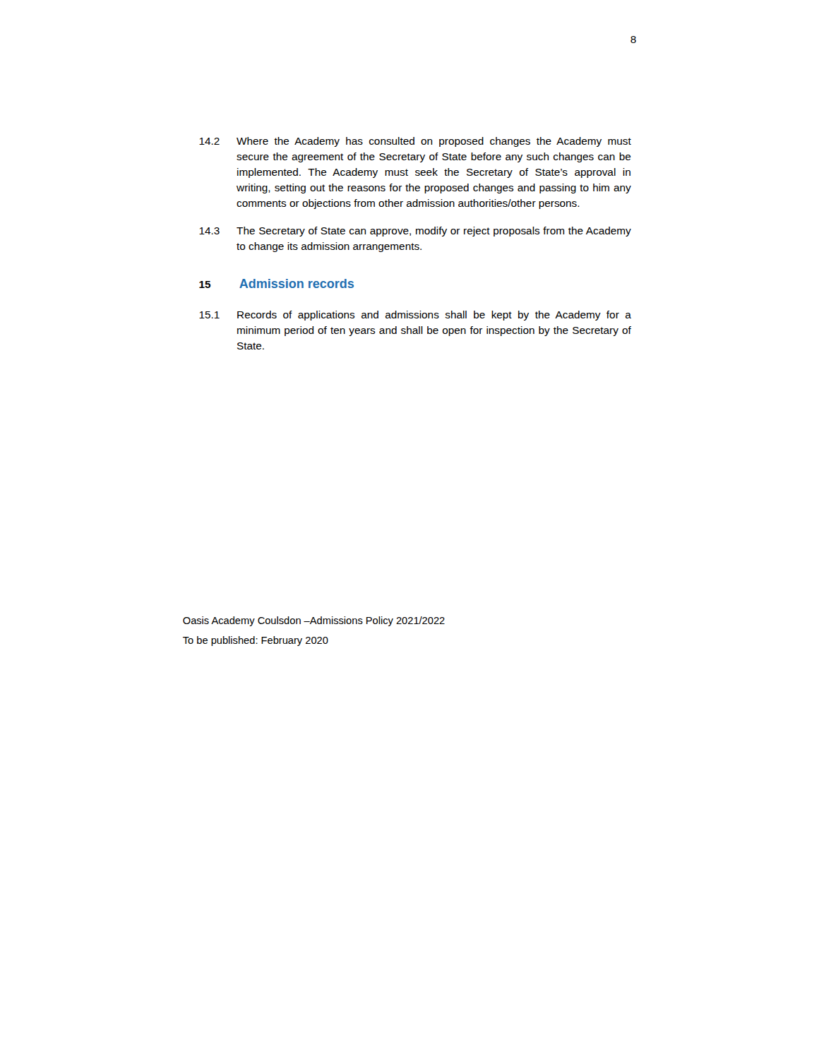8
14.2
Where the Academy has consulted on proposed changes the Academy must secure the agreement of the Secretary of State before any such changes can be implemented. The Academy must seek the Secretary of State’s approval in writing, setting out the reasons for the proposed changes and passing to him any comments or objections from other admission authorities/other persons.
14.3
The Secretary of State can approve, modify or reject proposals from the Academy to change its admission arrangements.
15 Admission records
15.1
Records of applications and admissions shall be kept by the Academy for a minimum period of ten years and shall be open for inspection by the Secretary of State.
Oasis Academy Coulsdon –Admissions Policy 2021/2022
To be published: February 2020